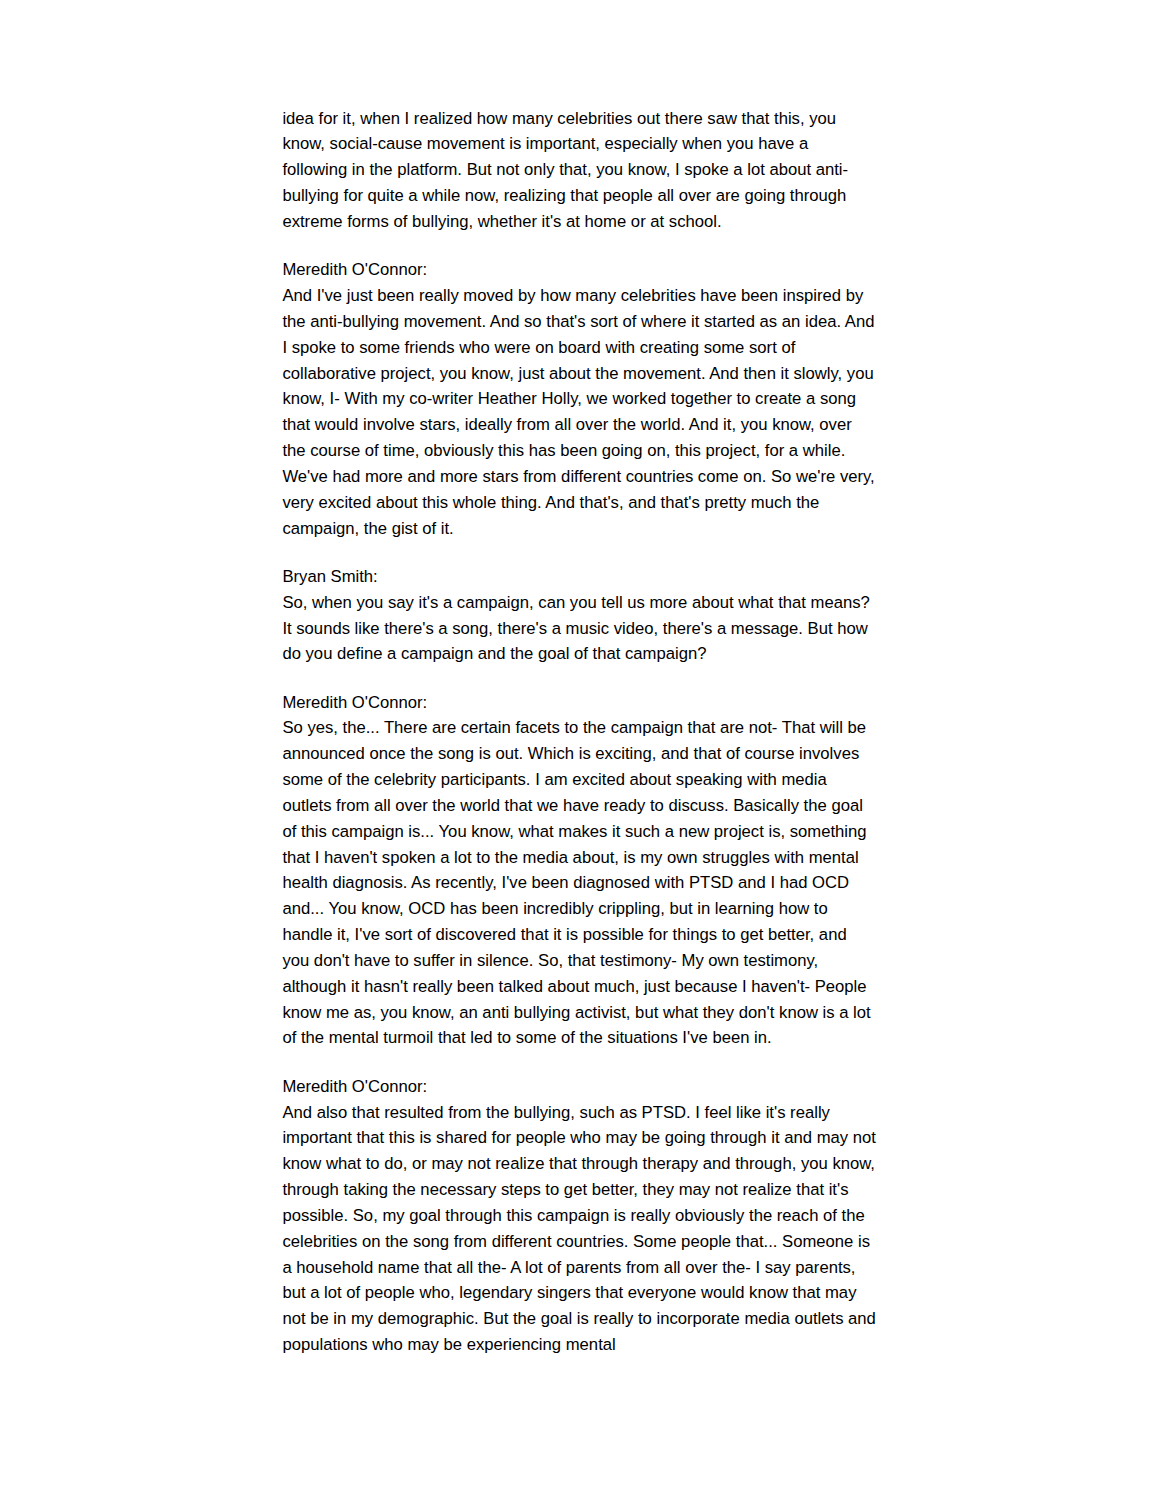idea for it, when I realized how many celebrities out there saw that this, you know, social-cause movement is important, especially when you have a following in the platform. But not only that, you know, I spoke a lot about anti-bullying for quite a while now, realizing that people all over are going through extreme forms of bullying, whether it's at home or at school.
Meredith O'Connor:
And I've just been really moved by how many celebrities have been inspired by the anti-bullying movement. And so that's sort of where it started as an idea. And I spoke to some friends who were on board with creating some sort of collaborative project, you know, just about the movement. And then it slowly, you know, I- With my co-writer Heather Holly, we worked together to create a song that would involve stars, ideally from all over the world. And it, you know, over the course of time, obviously this has been going on, this project, for a while. We've had more and more stars from different countries come on. So we're very, very excited about this whole thing. And that's, and that's pretty much the campaign, the gist of it.
Bryan Smith:
So, when you say it's a campaign, can you tell us more about what that means? It sounds like there's a song, there's a music video, there's a message. But how do you define a campaign and the goal of that campaign?
Meredith O'Connor:
So yes, the... There are certain facets to the campaign that are not- That will be announced once the song is out. Which is exciting, and that of course involves some of the celebrity participants. I am excited about speaking with media outlets from all over the world that we have ready to discuss. Basically the goal of this campaign is... You know, what makes it such a new project is, something that I haven't spoken a lot to the media about, is my own struggles with mental health diagnosis. As recently, I've been diagnosed with PTSD and I had OCD and... You know, OCD has been incredibly crippling, but in learning how to handle it, I've sort of discovered that it is possible for things to get better, and you don't have to suffer in silence. So, that testimony- My own testimony, although it hasn't really been talked about much, just because I haven't- People know me as, you know, an anti bullying activist, but what they don't know is a lot of the mental turmoil that led to some of the situations I've been in.
Meredith O'Connor:
And also that resulted from the bullying, such as PTSD. I feel like it's really important that this is shared for people who may be going through it and may not know what to do, or may not realize that through therapy and through, you know, through taking the necessary steps to get better, they may not realize that it's possible. So, my goal through this campaign is really obviously the reach of the celebrities on the song from different countries. Some people that... Someone is a household name that all the- A lot of parents from all over the- I say parents, but a lot of people who, legendary singers that everyone would know that may not be in my demographic. But the goal is really to incorporate media outlets and populations who may be experiencing mental